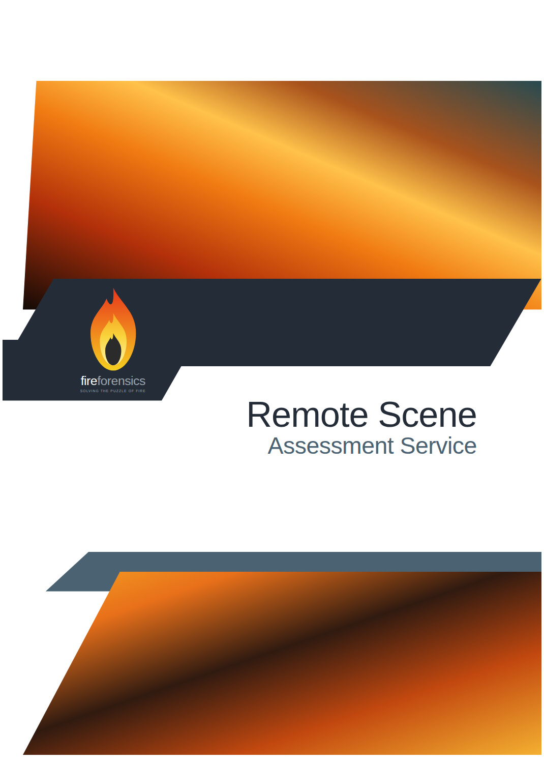fire forensics
Solving the puzzle of fire
Remote Scene
Assessment Service